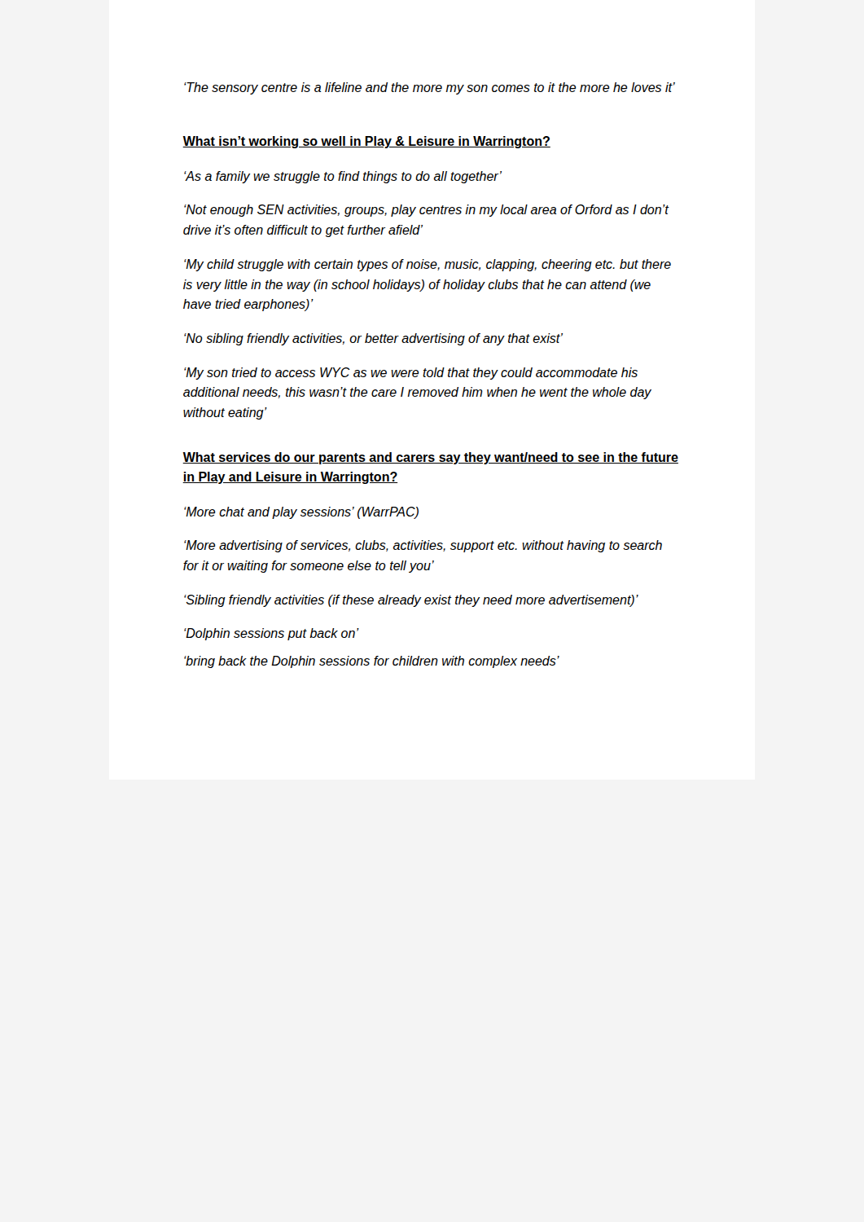‘The sensory centre is a lifeline and the more my son comes to it the more he loves it’
What isn’t working so well in Play & Leisure in Warrington?
‘As a family we struggle to find things to do all together’
‘Not enough SEN activities, groups, play centres in my local area of Orford as I don’t drive it’s often difficult to get further afield’
‘My child struggle with certain types of noise, music, clapping, cheering etc. but there is very little in the way (in school holidays) of holiday clubs that he can attend (we have tried earphones)’
‘No sibling friendly activities, or better advertising of any that exist’
‘My son tried to access WYC as we were told that they could accommodate his additional needs, this wasn’t the care I removed him when he went the whole day without eating’
What services do our parents and carers say they want/need to see in the future in Play and Leisure in Warrington?
‘More chat and play sessions’ (WarrPAC)
‘More advertising of services, clubs, activities, support etc. without having to search for it or waiting for someone else to tell you’
‘Sibling friendly activities (if these already exist they need more advertisement)’
‘Dolphin sessions put back on’
‘bring back the Dolphin sessions for children with complex needs’